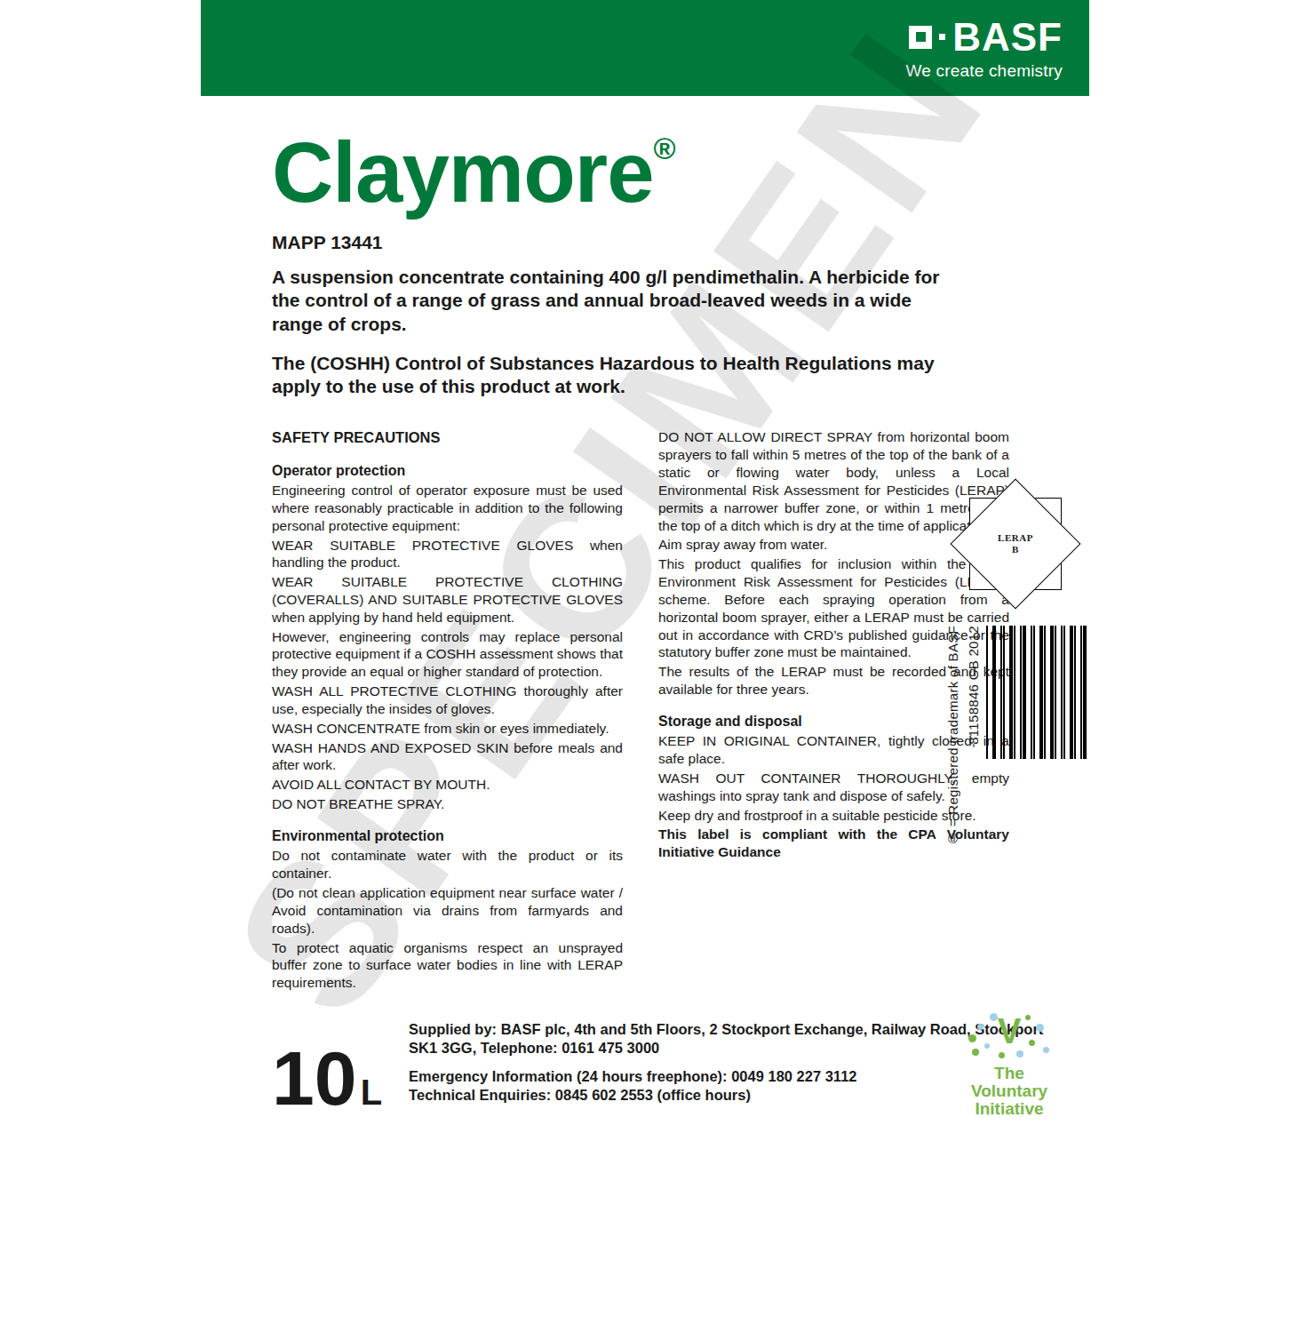BASF
We create chemistry
Claymore®
MAPP 13441
A suspension concentrate containing 400 g/l pendimethalin. A herbicide for the control of a range of grass and annual broad-leaved weeds in a wide range of crops.
The (COSHH) Control of Substances Hazardous to Health Regulations may apply to the use of this product at work.
SAFETY PRECAUTIONS
Operator protection
Engineering control of operator exposure must be used where reasonably practicable in addition to the following personal protective equipment:
WEAR SUITABLE PROTECTIVE GLOVES when handling the product.
WEAR SUITABLE PROTECTIVE CLOTHING (COVERALLS) AND SUITABLE PROTECTIVE GLOVES when applying by hand held equipment.
However, engineering controls may replace personal protective equipment if a COSHH assessment shows that they provide an equal or higher standard of protection.
WASH ALL PROTECTIVE CLOTHING thoroughly after use, especially the insides of gloves.
WASH CONCENTRATE from skin or eyes immediately.
WASH HANDS AND EXPOSED SKIN before meals and after work.
AVOID ALL CONTACT BY MOUTH.
DO NOT BREATHE SPRAY.
Environmental protection
Do not contaminate water with the product or its container.
(Do not clean application equipment near surface water / Avoid contamination via drains from farmyards and roads).
To protect aquatic organisms respect an unsprayed buffer zone to surface water bodies in line with LERAP requirements.
DO NOT ALLOW DIRECT SPRAY from horizontal boom sprayers to fall within 5 metres of the top of the bank of a static or flowing water body, unless a Local Environmental Risk Assessment for Pesticides (LERAP) permits a narrower buffer zone, or within 1 metre from the top of a ditch which is dry at the time of application.
Aim spray away from water.
This product qualifies for inclusion within the Local Environment Risk Assessment for Pesticides (LERAP) scheme. Before each spraying operation from a horizontal boom sprayer, either a LERAP must be carried out in accordance with CRD’s published guidance or the statutory buffer zone must be maintained.
The results of the LERAP must be recorded and kept available for three years.
Storage and disposal
KEEP IN ORIGINAL CONTAINER, tightly closed, in a safe place.
WASH OUT CONTAINER THOROUGHLY, empty washings into spray tank and dispose of safely.
Keep dry and frostproof in a suitable pesticide store.
This label is compliant with the CPA Voluntary Initiative Guidance
10L
Supplied by: BASF plc, 4th and 5th Floors, 2 Stockport Exchange, Railway Road, Stockport SK1 3GG, Telephone: 0161 475 3000
Emergency Information (24 hours freephone): 0049 180 227 3112
Technical Enquiries: 0845 602 2553 (office hours)
LERAP
B
® = Registered trademark of BASF
81158846 GB 2012
V
The Voluntary
Initiative